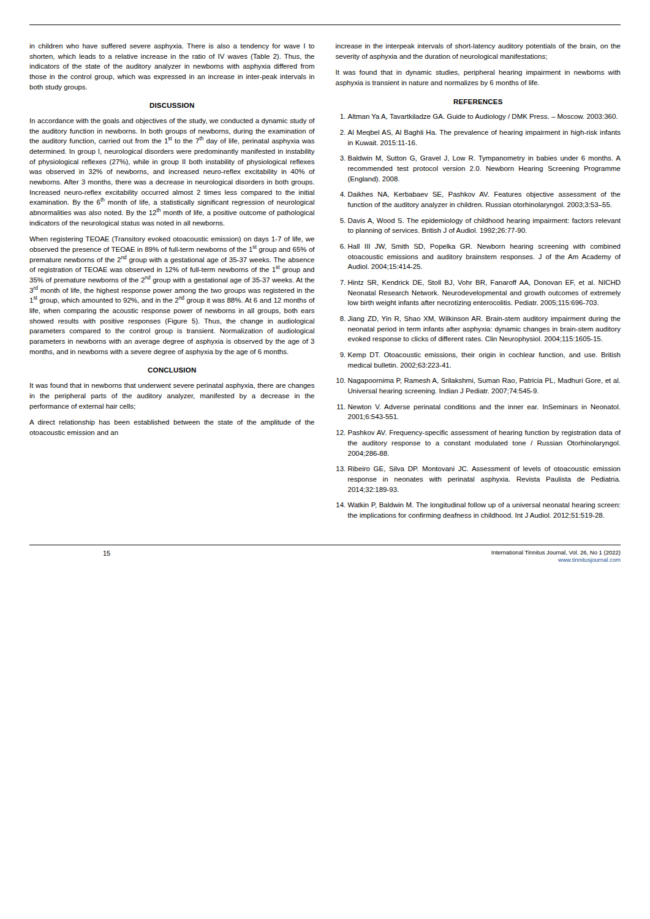in children who have suffered severe asphyxia. There is also a tendency for wave I to shorten, which leads to a relative increase in the ratio of IV waves (Table 2). Thus, the indicators of the state of the auditory analyzer in newborns with asphyxia differed from those in the control group, which was expressed in an increase in inter-peak intervals in both study groups.
Discussion
In accordance with the goals and objectives of the study, we conducted a dynamic study of the auditory function in newborns. In both groups of newborns, during the examination of the auditory function, carried out from the 1st to the 7th day of life, perinatal asphyxia was determined. In group I, neurological disorders were predominantly manifested in instability of physiological reflexes (27%), while in group II both instability of physiological reflexes was observed in 32% of newborns, and increased neuro-reflex excitability in 40% of newborns. After 3 months, there was a decrease in neurological disorders in both groups. Increased neuro-reflex excitability occurred almost 2 times less compared to the initial examination. By the 6th month of life, a statistically significant regression of neurological abnormalities was also noted. By the 12th month of life, a positive outcome of pathological indicators of the neurological status was noted in all newborns.
When registering TEOAE (Transitory evoked otoacoustic emission) on days 1-7 of life, we observed the presence of TEOAE in 89% of full-term newborns of the 1st group and 65% of premature newborns of the 2nd group with a gestational age of 35-37 weeks. The absence of registration of TEOAE was observed in 12% of full-term newborns of the 1st group and 35% of premature newborns of the 2nd group with a gestational age of 35-37 weeks. At the 3rd month of life, the highest response power among the two groups was registered in the 1st group, which amounted to 92%, and in the 2nd group it was 88%. At 6 and 12 months of life, when comparing the acoustic response power of newborns in all groups, both ears showed results with positive responses (Figure 5). Thus, the change in audiological parameters compared to the control group is transient. Normalization of audiological parameters in newborns with an average degree of asphyxia is observed by the age of 3 months, and in newborns with a severe degree of asphyxia by the age of 6 months.
Conclusion
It was found that in newborns that underwent severe perinatal asphyxia, there are changes in the peripheral parts of the auditory analyzer, manifested by a decrease in the performance of external hair cells;
A direct relationship has been established between the state of the amplitude of the otoacoustic emission and an
increase in the interpeak intervals of short-latency auditory potentials of the brain, on the severity of asphyxia and the duration of neurological manifestations;
It was found that in dynamic studies, peripheral hearing impairment in newborns with asphyxia is transient in nature and normalizes by 6 months of life.
References
Altman Ya A, Tavartkiladze GA. Guide to Audiology / DMK Press. – Moscow. 2003:360.
Al Meqbel AS, Al Baghli Ha. The prevalence of hearing impairment in high-risk infants in Kuwait. 2015:11-16.
Baldwin M, Sutton G, Gravel J, Low R. Tympanometry in babies under 6 months. A recommended test protocol version 2.0. Newborn Hearing Screening Programme (England). 2008.
Daikhes NA, Kerbabaev SE, Pashkov AV. Features objective assessment of the function of the auditory analyzer in children. Russian otorhinolaryngol. 2003;3:53–55.
Davis A, Wood S. The epidemiology of childhood hearing impairment: factors relevant to planning of services. British J of Audiol. 1992;26:77-90.
Hall III JW, Smith SD, Popelka GR. Newborn hearing screening with combined otoacoustic emissions and auditory brainstem responses. J of the Am Academy of Audiol. 2004;15:414-25.
Hintz SR, Kendrick DE, Stoll BJ, Vohr BR, Fanaroff AA, Donovan EF, et al. NICHD Neonatal Research Network. Neurodevelopmental and growth outcomes of extremely low birth weight infants after necrotizing enterocolitis. Pediatr. 2005;115:696-703.
Jiang ZD, Yin R, Shao XM, Wilkinson AR. Brain-stem auditory impairment during the neonatal period in term infants after asphyxia: dynamic changes in brain-stem auditory evoked response to clicks of different rates. Clin Neurophysiol. 2004;115:1605-15.
Kemp DT. Otoacoustic emissions, their origin in cochlear function, and use. British medical bulletin. 2002;63:223-41.
Nagapoornima P, Ramesh A, Srilakshmi, Suman Rao, Patricia PL, Madhuri Gore, et al. Universal hearing screening. Indian J Pediatr. 2007;74:545-9.
Newton V. Adverse perinatal conditions and the inner ear. InSeminars in Neonatol. 2001;6:543-551.
Pashkov AV. Frequency-specific assessment of hearing function by registration data of the auditory response to a constant modulated tone / Russian Otorhinolaryngol. 2004;286-88.
Ribeiro GE, Silva DP. Montovani JC. Assessment of levels of otoacoustic emission response in neonates with perinatal asphyxia. Revista Paulista de Pediatria. 2014;32:189-93.
Watkin P, Baldwin M. The longitudinal follow up of a universal neonatal hearing screen: the implications for confirming deafness in childhood. Int J Audiol. 2012;51:519-28.
15
International Tinnitus Journal, Vol. 26, No 1 (2022)
www.tinnitusjournal.com